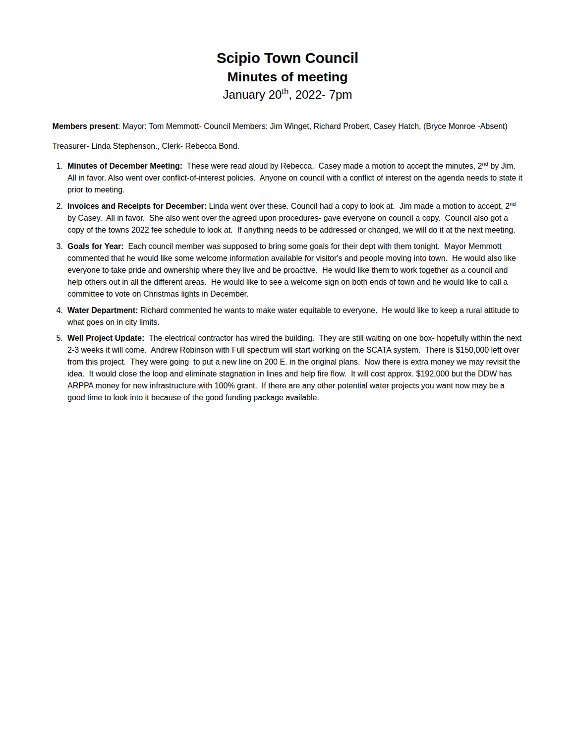Scipio Town Council
Minutes of meeting
January 20th, 2022- 7pm
Members present: Mayor: Tom Memmott- Council Members: Jim Winget, Richard Probert, Casey Hatch, (Bryce Monroe -Absent)
Treasurer- Linda Stephenson., Clerk- Rebecca Bond.
Minutes of December Meeting: These were read aloud by Rebecca. Casey made a motion to accept the minutes, 2nd by Jim. All in favor. Also went over conflict-of-interest policies. Anyone on council with a conflict of interest on the agenda needs to state it prior to meeting.
Invoices and Receipts for December: Linda went over these. Council had a copy to look at. Jim made a motion to accept, 2nd by Casey. All in favor. She also went over the agreed upon procedures- gave everyone on council a copy. Council also got a copy of the towns 2022 fee schedule to look at. If anything needs to be addressed or changed, we will do it at the next meeting.
Goals for Year: Each council member was supposed to bring some goals for their dept with them tonight. Mayor Memmott commented that he would like some welcome information available for visitor's and people moving into town. He would also like everyone to take pride and ownership where they live and be proactive. He would like them to work together as a council and help others out in all the different areas. He would like to see a welcome sign on both ends of town and he would like to call a committee to vote on Christmas lights in December.
Water Department: Richard commented he wants to make water equitable to everyone. He would like to keep a rural attitude to what goes on in city limits.
Well Project Update: The electrical contractor has wired the building. They are still waiting on one box- hopefully within the next 2-3 weeks it will come. Andrew Robinson with Full spectrum will start working on the SCATA system. There is $150,000 left over from this project. They were going to put a new line on 200 E. in the original plans. Now there is extra money we may revisit the idea. It would close the loop and eliminate stagnation in lines and help fire flow. It will cost approx. $192,000 but the DDW has ARPPA money for new infrastructure with 100% grant. If there are any other potential water projects you want now may be a good time to look into it because of the good funding package available.